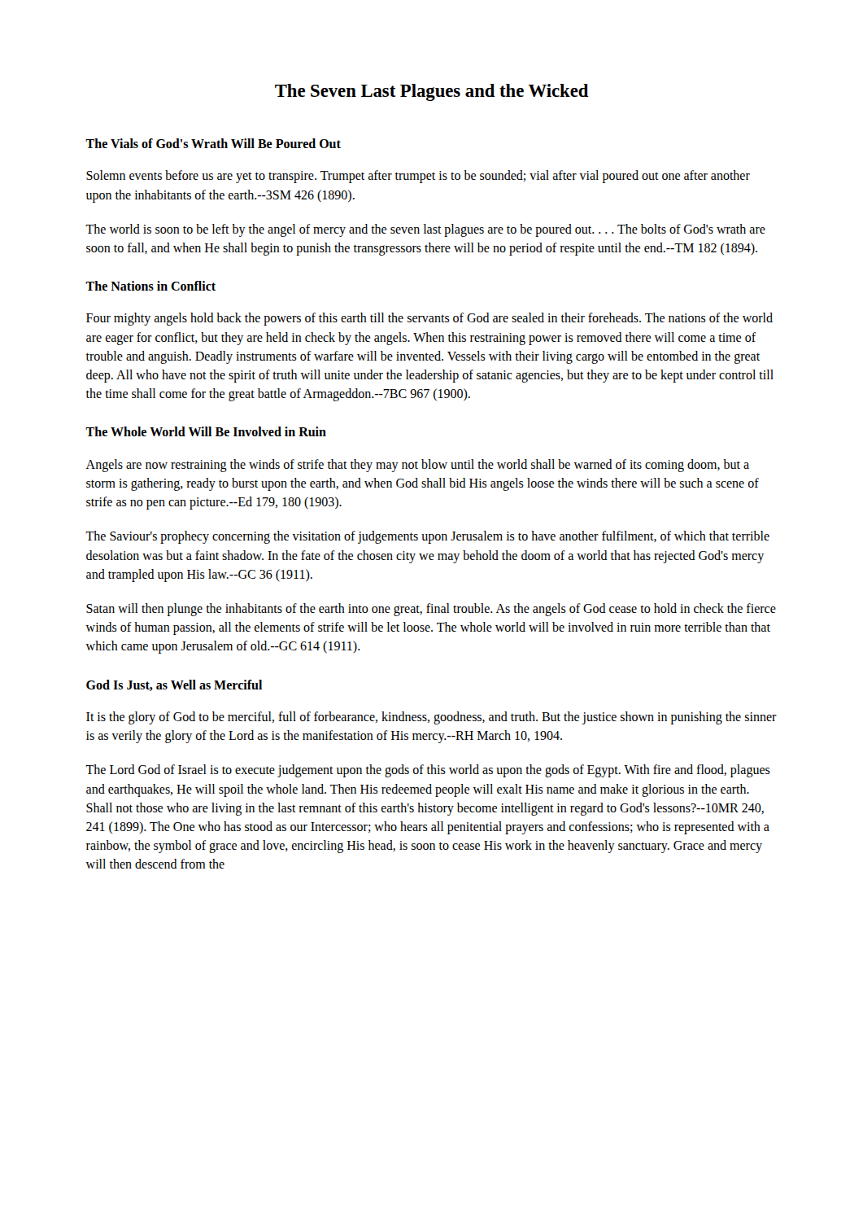The Seven Last Plagues and the Wicked
The Vials of God's Wrath Will Be Poured Out
Solemn events before us are yet to transpire. Trumpet after trumpet is to be sounded; vial after vial poured out one after another upon the inhabitants of the earth.--3SM 426 (1890).
The world is soon to be left by the angel of mercy and the seven last plagues are to be poured out. . . . The bolts of God's wrath are soon to fall, and when He shall begin to punish the transgressors there will be no period of respite until the end.--TM 182 (1894).
The Nations in Conflict
Four mighty angels hold back the powers of this earth till the servants of God are sealed in their foreheads. The nations of the world are eager for conflict, but they are held in check by the angels. When this restraining power is removed there will come a time of trouble and anguish. Deadly instruments of warfare will be invented. Vessels with their living cargo will be entombed in the great deep. All who have not the spirit of truth will unite under the leadership of satanic agencies, but they are to be kept under control till the time shall come for the great battle of Armageddon.--7BC 967 (1900).
The Whole World Will Be Involved in Ruin
Angels are now restraining the winds of strife that they may not blow until the world shall be warned of its coming doom, but a storm is gathering, ready to burst upon the earth, and when God shall bid His angels loose the winds there will be such a scene of strife as no pen can picture.--Ed 179, 180 (1903).
The Saviour's prophecy concerning the visitation of judgements upon Jerusalem is to have another fulfilment, of which that terrible desolation was but a faint shadow. In the fate of the chosen city we may behold the doom of a world that has rejected God's mercy and trampled upon His law.--GC 36 (1911).
Satan will then plunge the inhabitants of the earth into one great, final trouble. As the angels of God cease to hold in check the fierce winds of human passion, all the elements of strife will be let loose. The whole world will be involved in ruin more terrible than that which came upon Jerusalem of old.--GC 614 (1911).
God Is Just, as Well as Merciful
It is the glory of God to be merciful, full of forbearance, kindness, goodness, and truth. But the justice shown in punishing the sinner is as verily the glory of the Lord as is the manifestation of His mercy.--RH March 10, 1904.
The Lord God of Israel is to execute judgement upon the gods of this world as upon the gods of Egypt. With fire and flood, plagues and earthquakes, He will spoil the whole land. Then His redeemed people will exalt His name and make it glorious in the earth. Shall not those who are living in the last remnant of this earth's history become intelligent in regard to God's lessons?--10MR 240, 241 (1899). The One who has stood as our Intercessor; who hears all penitential prayers and confessions; who is represented with a rainbow, the symbol of grace and love, encircling His head, is soon to cease His work in the heavenly sanctuary. Grace and mercy will then descend from the